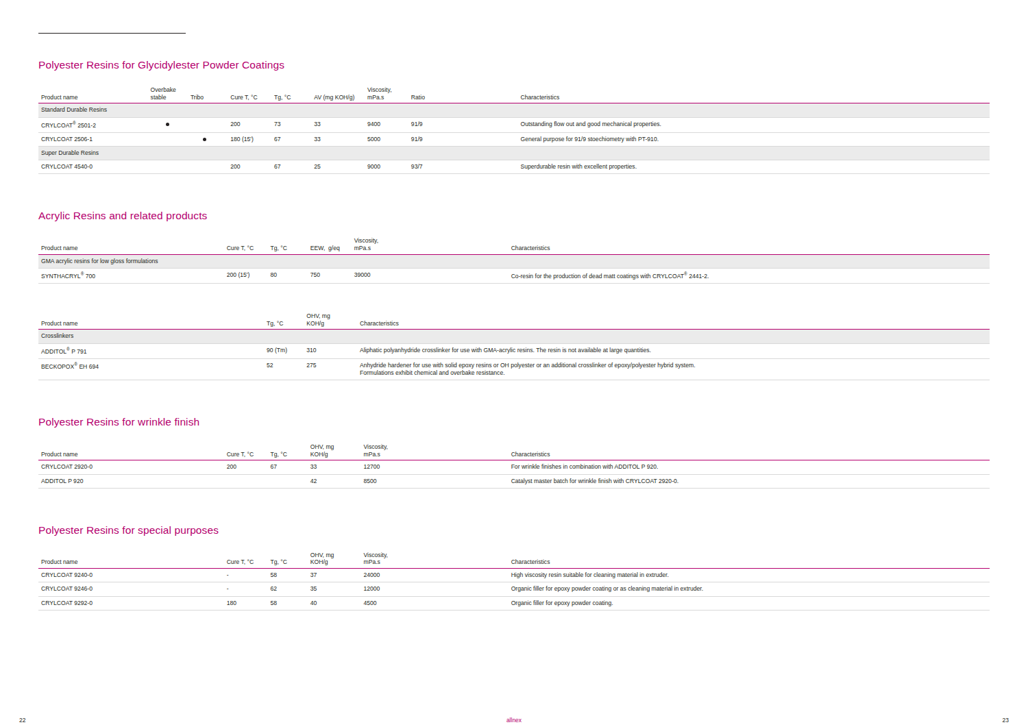Polyester Resins for Glycidylester Powder Coatings
| Product name | Overbake stable | Tribo | Cure T, °C | Tg, °C | AV (mg KOH/g) | Viscosity, mPa.s | Ratio | Characteristics |
| --- | --- | --- | --- | --- | --- | --- | --- | --- |
| Standard Durable Resins |
| CRYLCOAT ® 2501-2 | | | 200 | 73 | 33 | 9400 | 91/9 | Outstanding flow out and good mechanical properties. |
| CRYLCOAT 2506-1 | | | 180 (15') | 67 | 33 | 5000 | 91/9 | General purpose for 91/9 stoechiometry with PT-910. |
| Super Durable Resins |
| CRYLCOAT 4540-0 | | | 200 | 67 | 25 | 9000 | 93/7 | Superdurable resin with excellent properties. |
Acrylic Resins and related products
| Product name | Cure T, °C | Tg, °C | EEW, g/eq | Viscosity, mPa.s | Characteristics |
| --- | --- | --- | --- | --- | --- |
| GMA acrylic resins for low gloss formulations |
| SYNTHACRYL ® 700 | 200 (15') | 80 | 750 | 39000 | Co-resin for the production of dead matt coatings with CRYLCOAT ® 2441-2. |
| Product name | Tg, °C | OHV, mg KOH/g | Characteristics |
| --- | --- | --- | --- |
| Crosslinkers |
| ADDITOL ® P 791 | 90 (Tm) | 310 | Aliphatic polyanhydride crosslinker for use with GMA-acrylic resins. The resin is not available at large quantities. |
| BECKOPOX ® EH 694 | 52 | 275 | Anhydride hardener for use with solid epoxy resins or OH polyester or an additional crosslinker of epoxy/polyester hybrid system. Formulations exhibit chemical and overbake resistance. |
Polyester Resins for wrinkle finish
| Product name | Cure T, °C | Tg, °C | OHV, mg KOH/g | Viscosity, mPa.s | Characteristics |
| --- | --- | --- | --- | --- | --- |
| CRYLCOAT 2920-0 | 200 | 67 | 33 | 12700 | For wrinkle finishes in combination with ADDITOL P 920. |
| ADDITOL P 920 | | | 42 | 8500 | Catalyst master batch for wrinkle finish with CRYLCOAT 2920-0. |
Polyester Resins for special purposes
| Product name | Cure T, °C | Tg, °C | OHV, mg KOH/g | Viscosity, mPa.s | Characteristics |
| --- | --- | --- | --- | --- | --- |
| CRYLCOAT 9240-0 | - | 58 | 37 | 24000 | High viscosity resin suitable for cleaning material in extruder. |
| CRYLCOAT 9246-0 | - | 62 | 35 | 12000 | Organic filler for epoxy powder coating or as cleaning material in extruder. |
| CRYLCOAT 9292-0 | 180 | 58 | 40 | 4500 | Organic filler for epoxy powder coating. |
22 allnex 23